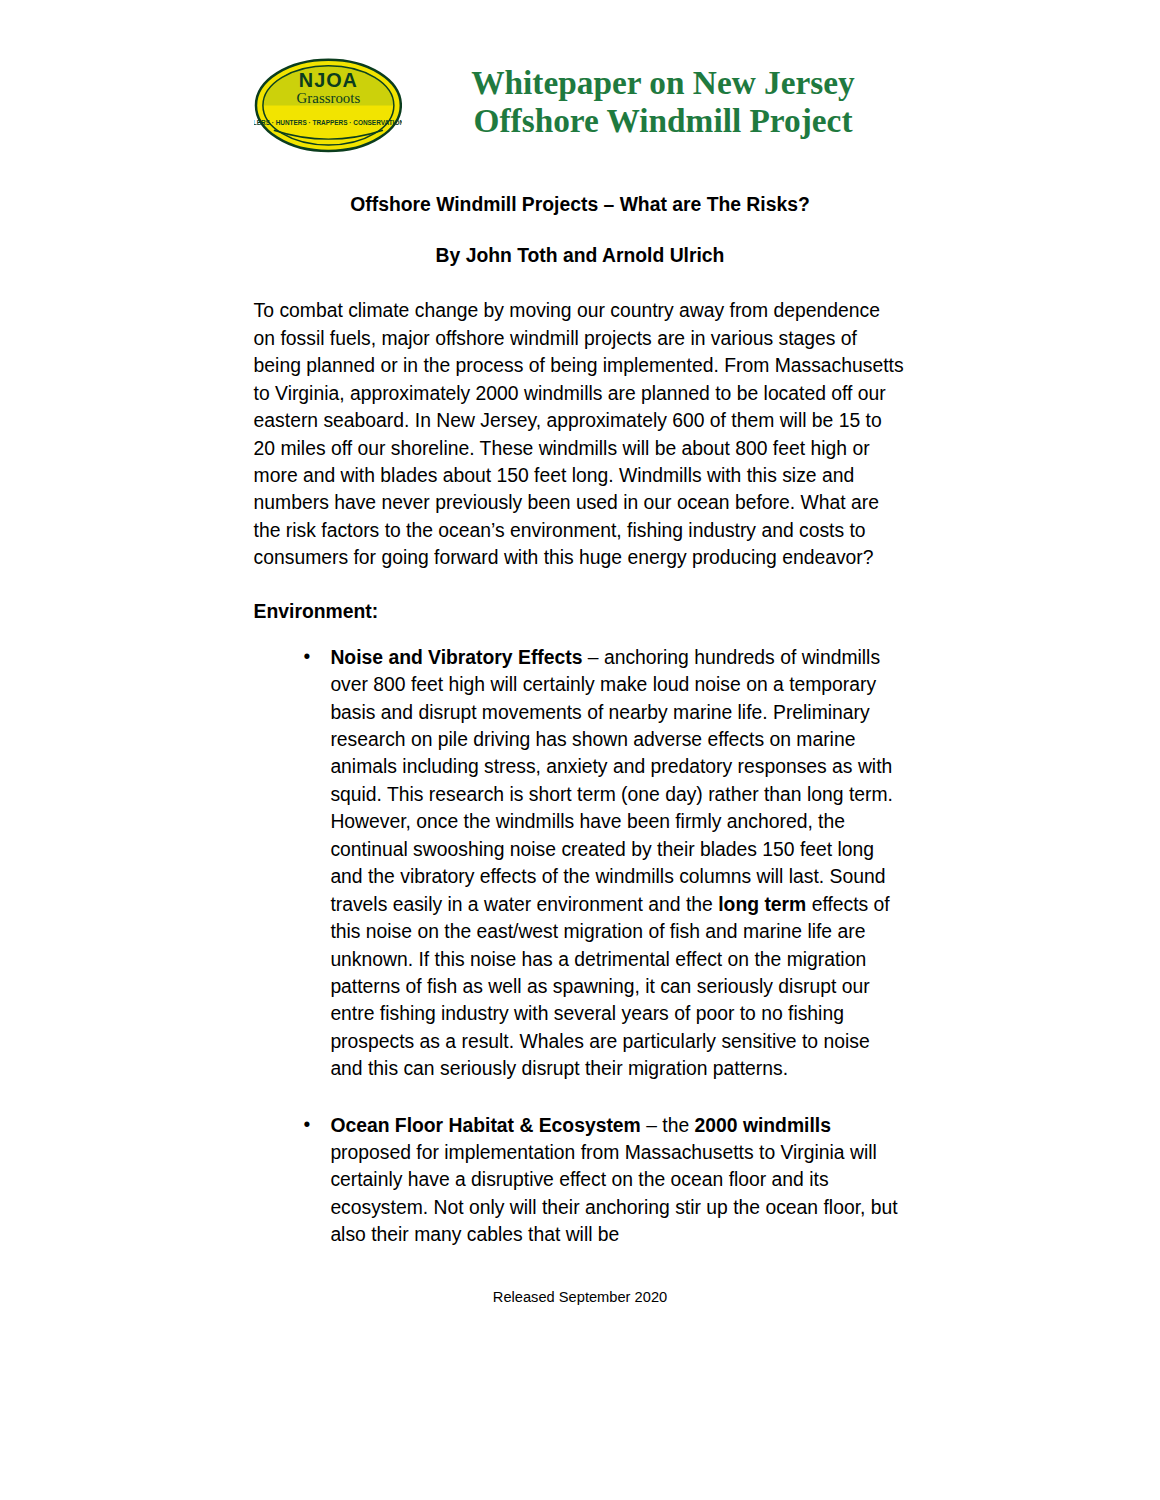NJOA Grassroots ANGLERS · HUNTERS · TRAPPERS · CONSERVATIONISTS
Whitepaper on New Jersey Offshore Windmill Project
Offshore Windmill Projects – What are The Risks?
By John Toth and Arnold Ulrich
To combat climate change by moving our country away from dependence on fossil fuels, major offshore windmill projects are in various stages of being planned or in the process of being implemented. From Massachusetts to Virginia, approximately 2000 windmills are planned to be located off our eastern seaboard. In New Jersey, approximately 600 of them will be 15 to 20 miles off our shoreline. These windmills will be about 800 feet high or more and with blades about 150 feet long. Windmills with this size and numbers have never previously been used in our ocean before. What are the risk factors to the ocean’s environment, fishing industry and costs to consumers for going forward with this huge energy producing endeavor?
Environment:
Noise and Vibratory Effects – anchoring hundreds of windmills over 800 feet high will certainly make loud noise on a temporary basis and disrupt movements of nearby marine life. Preliminary research on pile driving has shown adverse effects on marine animals including stress, anxiety and predatory responses as with squid. This research is short term (one day) rather than long term. However, once the windmills have been firmly anchored, the continual swooshing noise created by their blades 150 feet long and the vibratory effects of the windmills columns will last. Sound travels easily in a water environment and the long term effects of this noise on the east/west migration of fish and marine life are unknown. If this noise has a detrimental effect on the migration patterns of fish as well as spawning, it can seriously disrupt our entre fishing industry with several years of poor to no fishing prospects as a result. Whales are particularly sensitive to noise and this can seriously disrupt their migration patterns.
Ocean Floor Habitat & Ecosystem – the 2000 windmills proposed for implementation from Massachusetts to Virginia will certainly have a disruptive effect on the ocean floor and its ecosystem. Not only will their anchoring stir up the ocean floor, but also their many cables that will be
Released September 2020